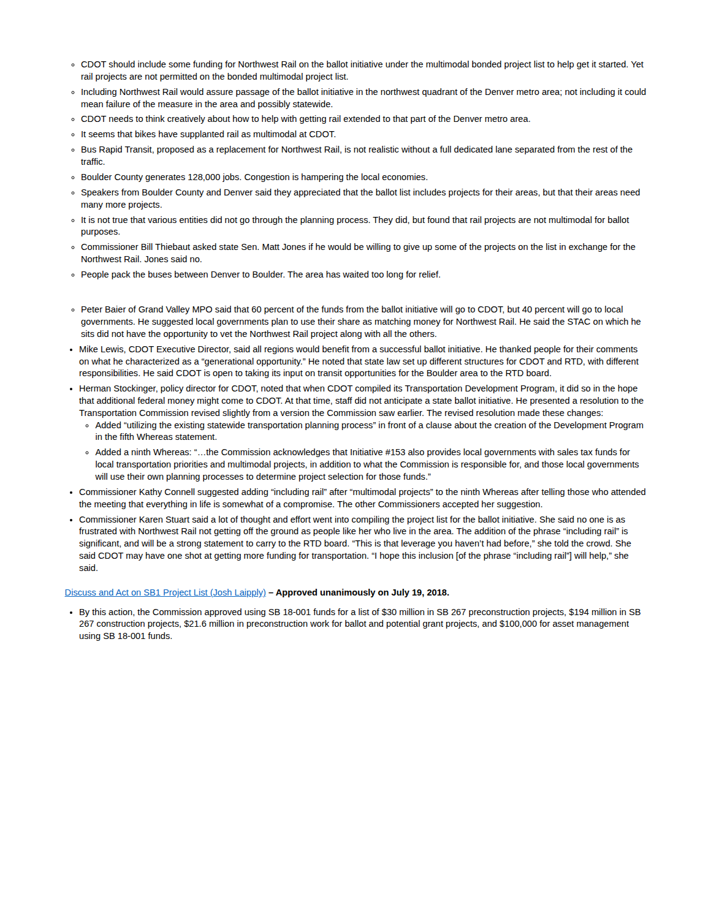CDOT should include some funding for Northwest Rail on the ballot initiative under the multimodal bonded project list to help get it started. Yet rail projects are not permitted on the bonded multimodal project list.
Including Northwest Rail would assure passage of the ballot initiative in the northwest quadrant of the Denver metro area; not including it could mean failure of the measure in the area and possibly statewide.
CDOT needs to think creatively about how to help with getting rail extended to that part of the Denver metro area.
It seems that bikes have supplanted rail as multimodal at CDOT.
Bus Rapid Transit, proposed as a replacement for Northwest Rail, is not realistic without a full dedicated lane separated from the rest of the traffic.
Boulder County generates 128,000 jobs. Congestion is hampering the local economies.
Speakers from Boulder County and Denver said they appreciated that the ballot list includes projects for their areas, but that their areas need many more projects.
It is not true that various entities did not go through the planning process. They did, but found that rail projects are not multimodal for ballot purposes.
Commissioner Bill Thiebaut asked state Sen. Matt Jones if he would be willing to give up some of the projects on the list in exchange for the Northwest Rail. Jones said no.
People pack the buses between Denver to Boulder. The area has waited too long for relief.
Peter Baier of Grand Valley MPO said that 60 percent of the funds from the ballot initiative will go to CDOT, but 40 percent will go to local governments. He suggested local governments plan to use their share as matching money for Northwest Rail. He said the STAC on which he sits did not have the opportunity to vet the Northwest Rail project along with all the others.
Mike Lewis, CDOT Executive Director, said all regions would benefit from a successful ballot initiative. He thanked people for their comments on what he characterized as a “generational opportunity.” He noted that state law set up different structures for CDOT and RTD, with different responsibilities. He said CDOT is open to taking its input on transit opportunities for the Boulder area to the RTD board.
Herman Stockinger, policy director for CDOT, noted that when CDOT compiled its Transportation Development Program, it did so in the hope that additional federal money might come to CDOT. At that time, staff did not anticipate a state ballot initiative. He presented a resolution to the Transportation Commission revised slightly from a version the Commission saw earlier. The revised resolution made these changes:
Added “utilizing the existing statewide transportation planning process” in front of a clause about the creation of the Development Program in the fifth Whereas statement.
Added a ninth Whereas: “…the Commission acknowledges that Initiative #153 also provides local governments with sales tax funds for local transportation priorities and multimodal projects, in addition to what the Commission is responsible for, and those local governments will use their own planning processes to determine project selection for those funds.”
Commissioner Kathy Connell suggested adding “including rail” after “multimodal projects” to the ninth Whereas after telling those who attended the meeting that everything in life is somewhat of a compromise. The other Commissioners accepted her suggestion.
Commissioner Karen Stuart said a lot of thought and effort went into compiling the project list for the ballot initiative. She said no one is as frustrated with Northwest Rail not getting off the ground as people like her who live in the area. The addition of the phrase “including rail” is significant, and will be a strong statement to carry to the RTD board. “This is that leverage you haven’t had before,” she told the crowd. She said CDOT may have one shot at getting more funding for transportation. “I hope this inclusion [of the phrase “including rail”] will help,” she said.
Discuss and Act on SB1 Project List (Josh Laipply) – Approved unanimously on July 19, 2018.
By this action, the Commission approved using SB 18-001 funds for a list of $30 million in SB 267 preconstruction projects, $194 million in SB 267 construction projects, $21.6 million in preconstruction work for ballot and potential grant projects, and $100,000 for asset management using SB 18-001 funds.